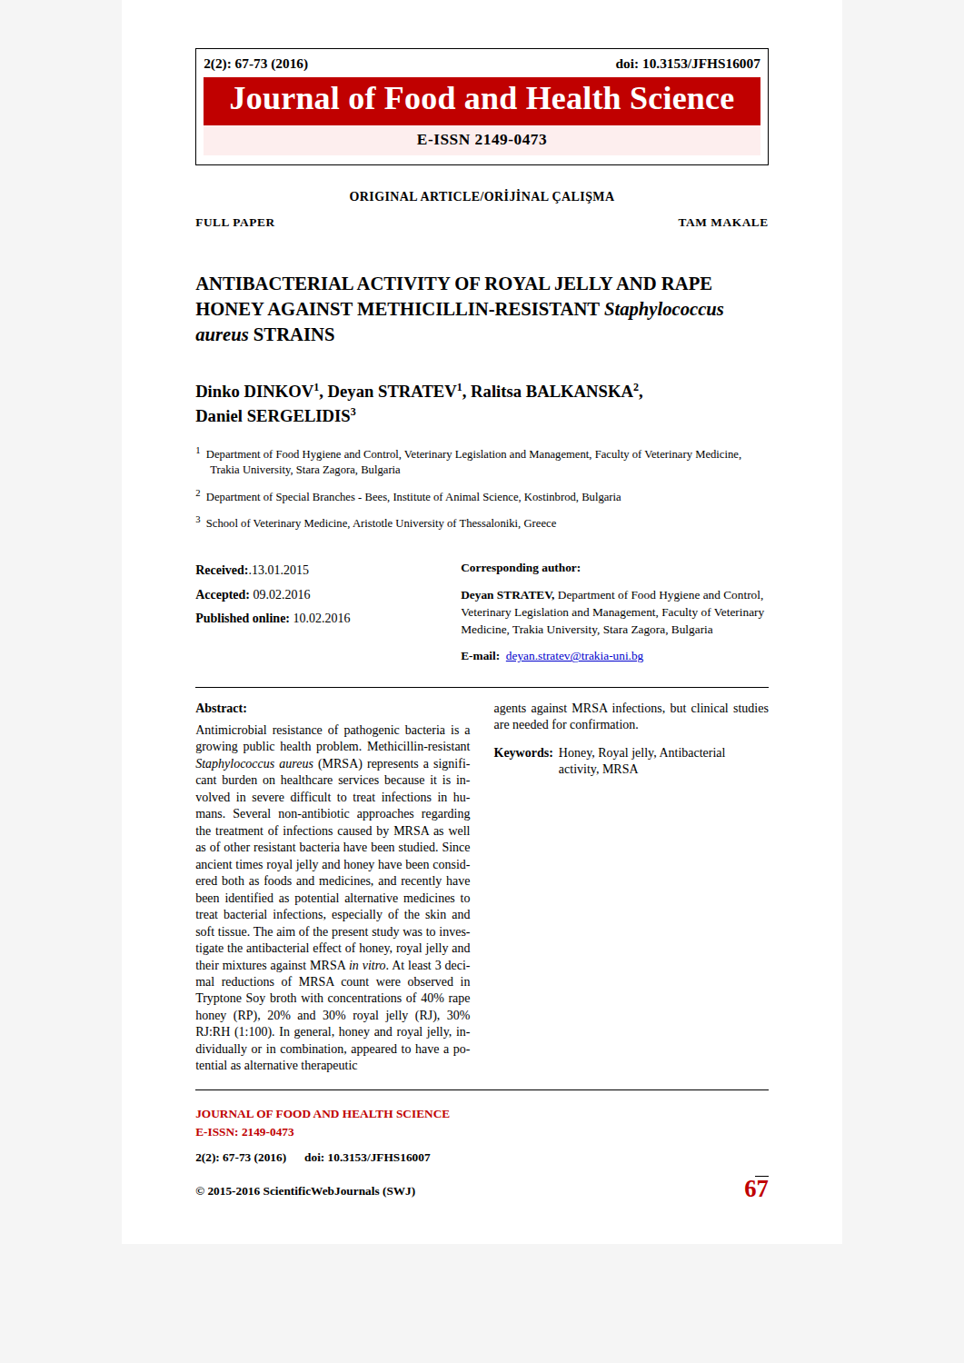2(2): 67-73 (2016) doi: 10.3153/JFHS16007
Journal of Food and Health Science
E-ISSN 2149-0473
ORIGINAL ARTICLE/ORİJİNAL ÇALIŞMA
FULL PAPER TAM MAKALE
ANTIBACTERIAL ACTIVITY OF ROYAL JELLY AND RAPE HONEY AGAINST METHICILLIN-RESISTANT Staphylococcus aureus STRAINS
Dinko DINKOV1, Deyan STRATEV1, Ralitsa BALKANSKA2,
Daniel SERGELIDIS3
1 Department of Food Hygiene and Control, Veterinary Legislation and Management, Faculty of Veterinary Medicine, Trakia University, Stara Zagora, Bulgaria
2 Department of Special Branches - Bees, Institute of Animal Science, Kostinbrod, Bulgaria
3 School of Veterinary Medicine, Aristotle University of Thessaloniki, Greece
Received:.13.01.2015
Accepted: 09.02.2016
Published online: 10.02.2016
Corresponding author:
Deyan STRATEV, Department of Food Hygiene and Control, Veterinary Legislation and Management, Faculty of Veterinary Medicine, Trakia University, Stara Zagora, Bulgaria
E-mail: deyan.stratev@trakia-uni.bg
Abstract:
Antimicrobial resistance of pathogenic bacteria is a growing public health problem. Methicillin-resistant Staphylococcus aureus (MRSA) represents a significant burden on healthcare services because it is involved in severe difficult to treat infections in humans. Several non-antibiotic approaches regarding the treatment of infections caused by MRSA as well as of other resistant bacteria have been studied. Since ancient times royal jelly and honey have been considered both as foods and medicines, and recently have been identified as potential alternative medicines to treat bacterial infections, especially of the skin and soft tissue. The aim of the present study was to investigate the antibacterial effect of honey, royal jelly and their mixtures against MRSA in vitro. At least 3 decimal reductions of MRSA count were observed in Tryptone Soy broth with concentrations of 40% rape honey (RP), 20% and 30% royal jelly (RJ), 30% RJ:RH (1:100). In general, honey and royal jelly, individually or in combination, appeared to have a potential as alternative therapeutic
agents against MRSA infections, but clinical studies are needed for confirmation.
Keywords: Honey, Royal jelly, Antibacterial activity, MRSA
JOURNAL OF FOOD AND HEALTH SCIENCE
E-ISSN: 2149-0473
2(2): 67-73 (2016) doi: 10.3153/JFHS16007
© 2015-2016 ScientificWebJournals (SWJ)
67